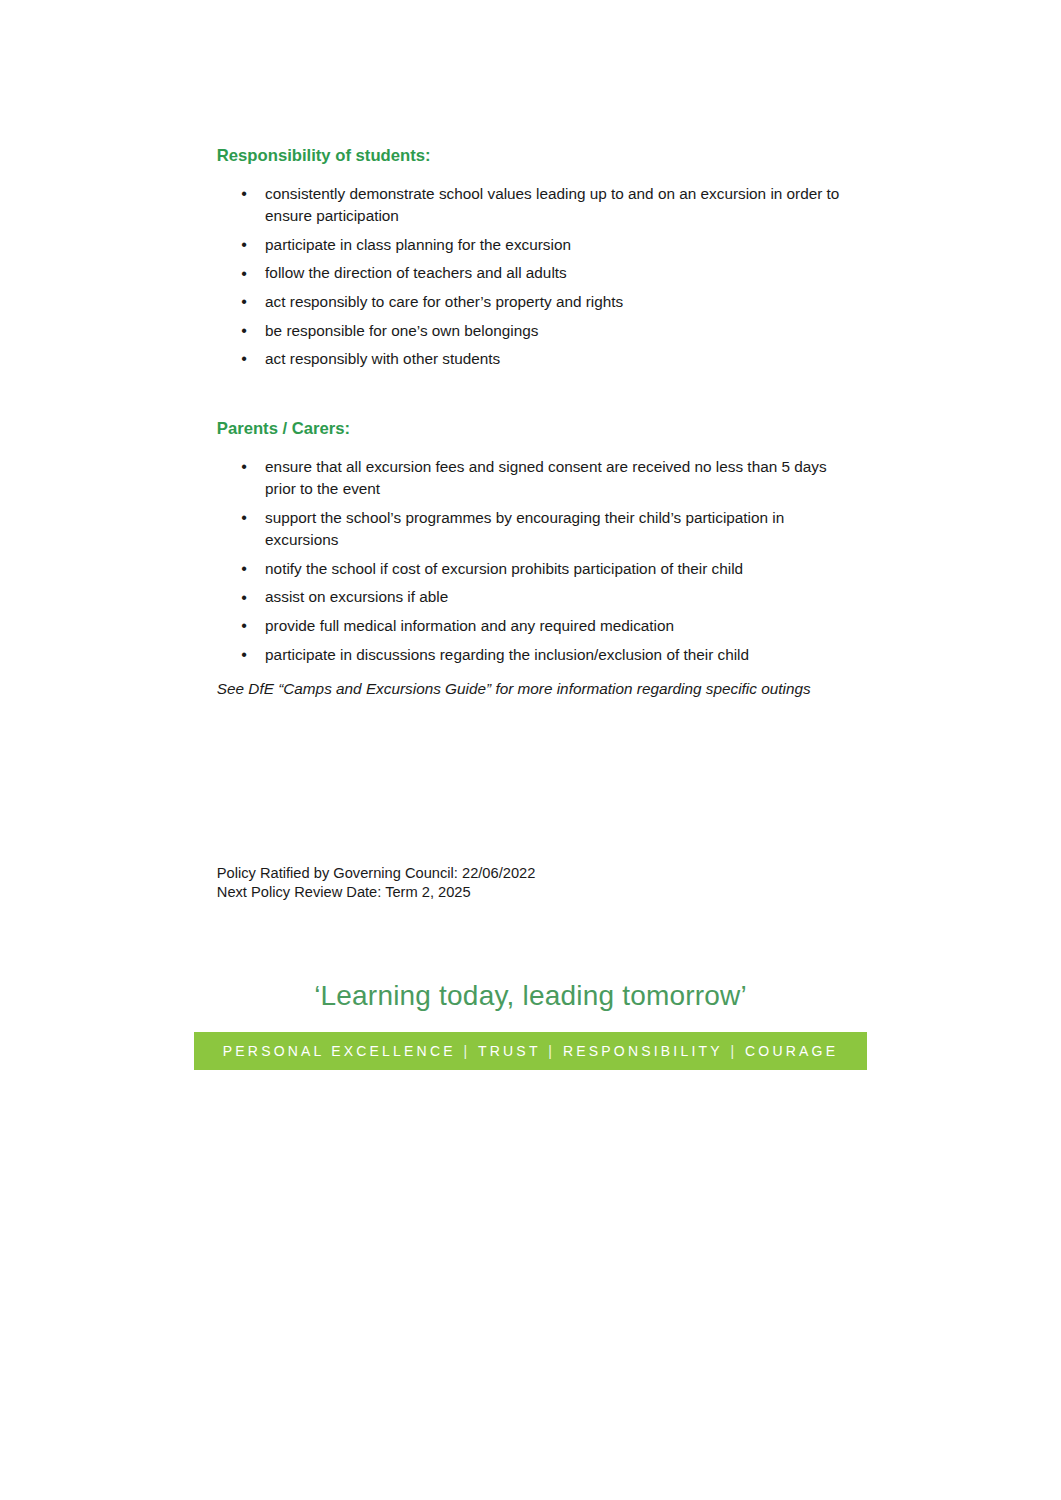Responsibility of students:
consistently demonstrate school values leading up to and on an excursion in order to ensure participation
participate in class planning for the excursion
follow the direction of teachers and all adults
act responsibly to care for other’s property and rights
be responsible for one’s own belongings
act responsibly with other students
Parents / Carers:
ensure that all excursion fees and signed consent are received no less than 5 days prior to the event
support the school’s programmes by encouraging their child’s participation in excursions
notify the school if cost of excursion prohibits participation of their child
assist on excursions if able
provide full medical information and any required medication
participate in discussions regarding the inclusion/exclusion of their child
See DfE “Camps and Excursions Guide” for more information regarding specific outings
Policy Ratified by Governing Council: 22/06/2022
Next Policy Review Date: Term 2, 2025
‘Learning today, leading tomorrow’
PERSONAL EXCELLENCE|TRUST|RESPONSIBILITY|COURAGE